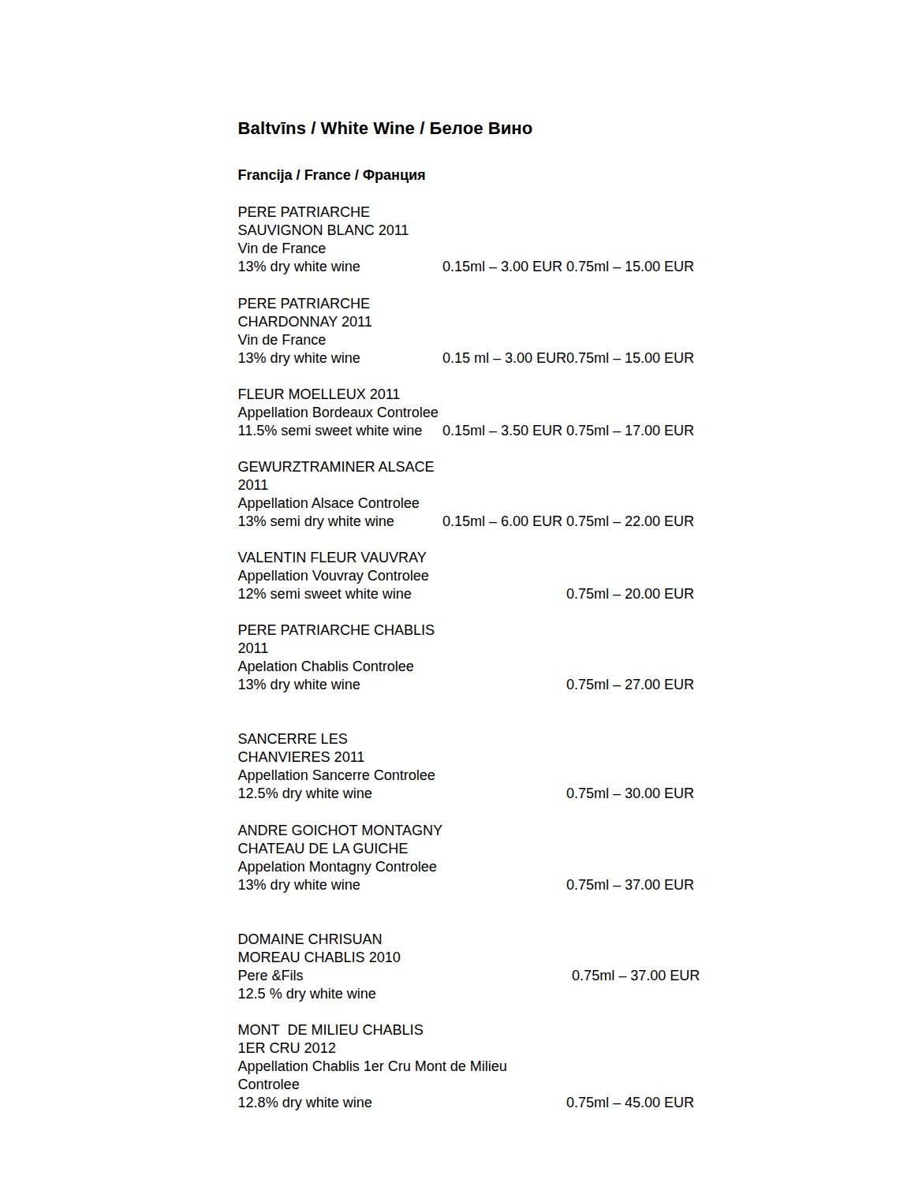Baltvīns / White Wine / Белое Вино
Francija / France / Франция
| PERE PATRIARCHE SAUVIGNON BLANC 2011 | | |
| Vin de France | | |
| 13% dry white wine | 0.15ml – 3.00 EUR | 0.75ml – 15.00 EUR |
| PERE PATRIARCHE CHARDONNAY 2011 | | |
| Vin de France | | |
| 13% dry white wine | 0.15 ml – 3.00 EUR | 0.75ml – 15.00 EUR |
| FLEUR MOELLEUX 2011 | | |
| Appellation Bordeaux Controlee | | |
| 11.5% semi sweet white wine | 0.15ml – 3.50 EUR | 0.75ml – 17.00 EUR |
| GEWURZTRAMINER ALSACE 2011 | | |
| Appellation Alsace Controlee | | |
| 13% semi dry white wine | 0.15ml – 6.00 EUR | 0.75ml – 22.00 EUR |
| VALENTIN FLEUR VAUVRAY | | |
| Appellation Vouvray Controlee | | |
| 12% semi sweet white wine | | 0.75ml – 20.00 EUR |
| PERE PATRIARCHE CHABLIS 2011 | | |
| Apelation Chablis Controlee | | |
| 13% dry white wine | | 0.75ml – 27.00 EUR |
| SANCERRE LES CHANVIERES 2011 | | |
| Appellation Sancerre Controlee | | |
| 12.5% dry white wine | | 0.75ml – 30.00 EUR |
| ANDRE GOICHOT MONTAGNY CHATEAU DE LA GUICHE | | |
| Appelation Montagny Controlee | | |
| 13% dry white wine | | 0.75ml – 37.00 EUR |
| DOMAINE CHRISUAN MOREAU CHABLIS 2010 | | |
| Pere &Fils | | 0.75ml – 37.00 EUR |
| 12.5 % dry white wine | | |
| MONT DE MILIEU CHABLIS 1ER CRU 2012 | | |
| Appellation Chablis 1er Cru Mont de Milieu Controlee | |
| 12.8% dry white wine | | 0.75ml – 45.00 EUR |